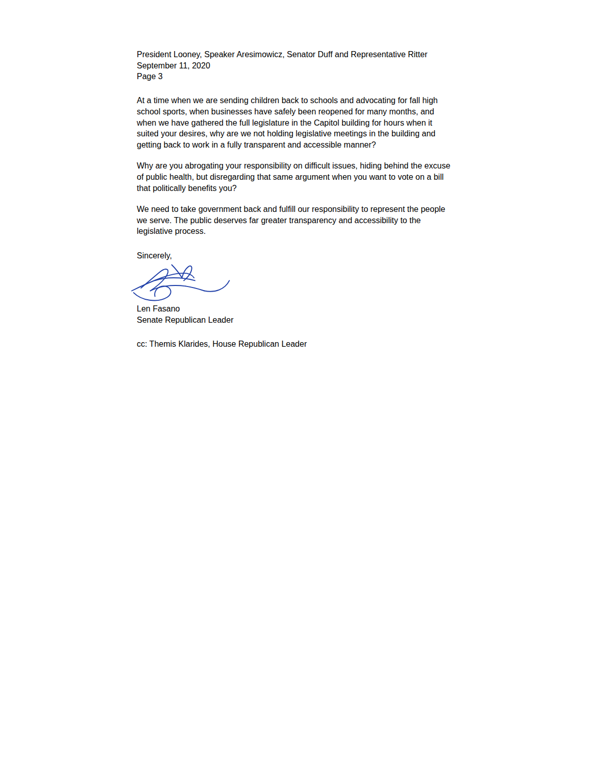President Looney, Speaker Aresimowicz, Senator Duff and Representative Ritter
September 11, 2020
Page 3
At a time when we are sending children back to schools and advocating for fall high school sports, when businesses have safely been reopened for many months, and when we have gathered the full legislature in the Capitol building for hours when it suited your desires, why are we not holding legislative meetings in the building and getting back to work in a fully transparent and accessible manner?
Why are you abrogating your responsibility on difficult issues, hiding behind the excuse of public health, but disregarding that same argument when you want to vote on a bill that politically benefits you?
We need to take government back and fulfill our responsibility to represent the people we serve. The public deserves far greater transparency and accessibility to the legislative process.
Sincerely,
Len Fasano
Senate Republican Leader
cc: Themis Klarides, House Republican Leader